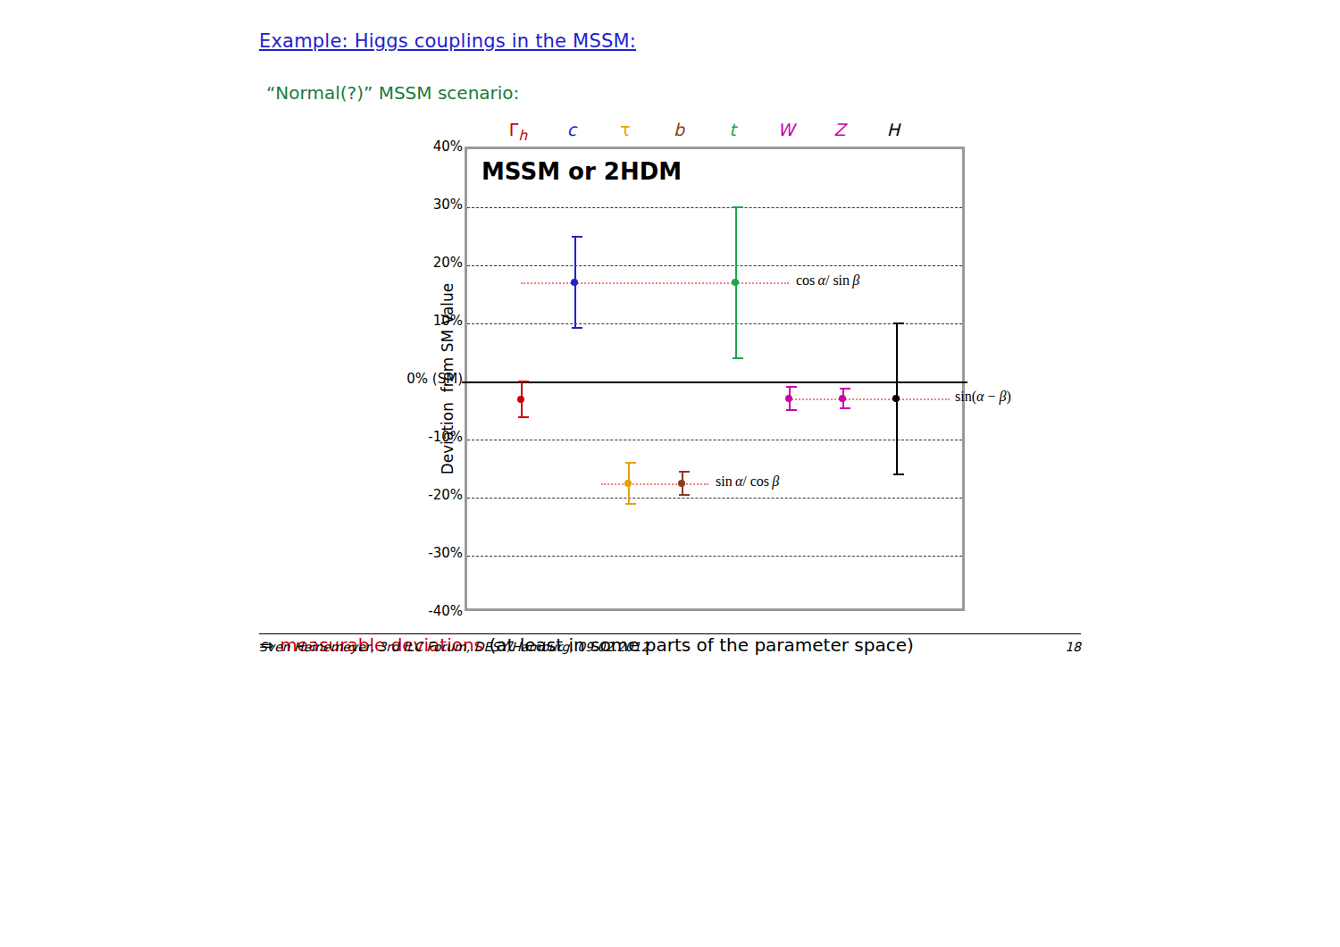Example: Higgs couplings in the MSSM:
“Normal(?)” MSSM scenario:
Γh c τ b t W Z H
Deviation from SM Value
40% 30% 20% 10% 0% (SM) -10% -20% -30% -40%
MSSM or 2HDM
cos α/ sin β
sin(α − β)
sin α/ cos β
⇒ measurable deviations (at least in some parts of the parameter space)
Sven Heinemeyer, 3rd ILC Forum, DESY/Hamburg, 09.02.2012 18